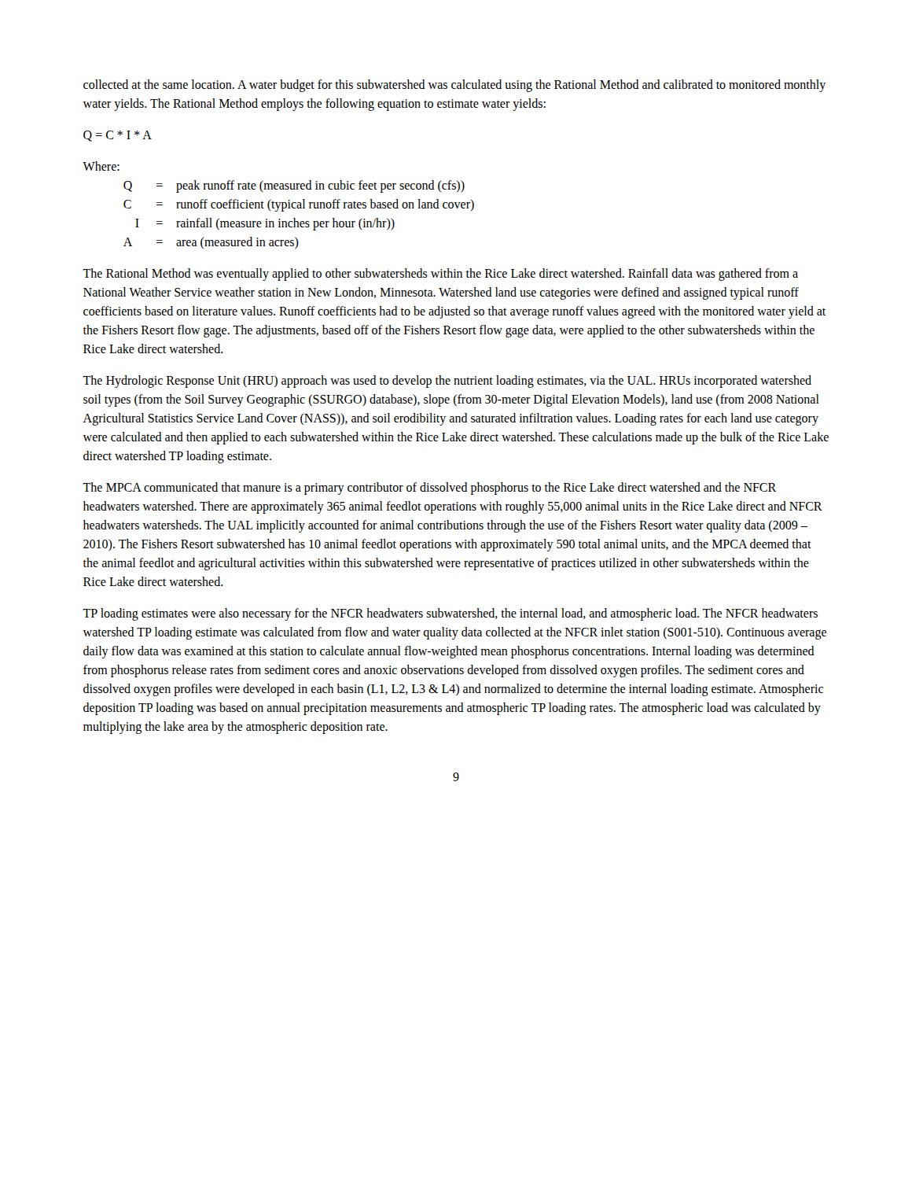collected at the same location. A water budget for this subwatershed was calculated using the Rational Method and calibrated to monitored monthly water yields. The Rational Method employs the following equation to estimate water yields:
Q = C * I * A
Where:
| Q | = | peak runoff rate (measured in cubic feet per second (cfs)) |
| C | = | runoff coefficient (typical runoff rates based on land cover) |
| I | = | rainfall (measure in inches per hour (in/hr)) |
| A | = | area (measured in acres) |
The Rational Method was eventually applied to other subwatersheds within the Rice Lake direct watershed. Rainfall data was gathered from a National Weather Service weather station in New London, Minnesota. Watershed land use categories were defined and assigned typical runoff coefficients based on literature values. Runoff coefficients had to be adjusted so that average runoff values agreed with the monitored water yield at the Fishers Resort flow gage. The adjustments, based off of the Fishers Resort flow gage data, were applied to the other subwatersheds within the Rice Lake direct watershed.
The Hydrologic Response Unit (HRU) approach was used to develop the nutrient loading estimates, via the UAL. HRUs incorporated watershed soil types (from the Soil Survey Geographic (SSURGO) database), slope (from 30-meter Digital Elevation Models), land use (from 2008 National Agricultural Statistics Service Land Cover (NASS)), and soil erodibility and saturated infiltration values. Loading rates for each land use category were calculated and then applied to each subwatershed within the Rice Lake direct watershed. These calculations made up the bulk of the Rice Lake direct watershed TP loading estimate.
The MPCA communicated that manure is a primary contributor of dissolved phosphorus to the Rice Lake direct watershed and the NFCR headwaters watershed. There are approximately 365 animal feedlot operations with roughly 55,000 animal units in the Rice Lake direct and NFCR headwaters watersheds. The UAL implicitly accounted for animal contributions through the use of the Fishers Resort water quality data (2009 – 2010). The Fishers Resort subwatershed has 10 animal feedlot operations with approximately 590 total animal units, and the MPCA deemed that the animal feedlot and agricultural activities within this subwatershed were representative of practices utilized in other subwatersheds within the Rice Lake direct watershed.
TP loading estimates were also necessary for the NFCR headwaters subwatershed, the internal load, and atmospheric load. The NFCR headwaters watershed TP loading estimate was calculated from flow and water quality data collected at the NFCR inlet station (S001-510). Continuous average daily flow data was examined at this station to calculate annual flow-weighted mean phosphorus concentrations. Internal loading was determined from phosphorus release rates from sediment cores and anoxic observations developed from dissolved oxygen profiles. The sediment cores and dissolved oxygen profiles were developed in each basin (L1, L2, L3 & L4) and normalized to determine the internal loading estimate. Atmospheric deposition TP loading was based on annual precipitation measurements and atmospheric TP loading rates. The atmospheric load was calculated by multiplying the lake area by the atmospheric deposition rate.
9